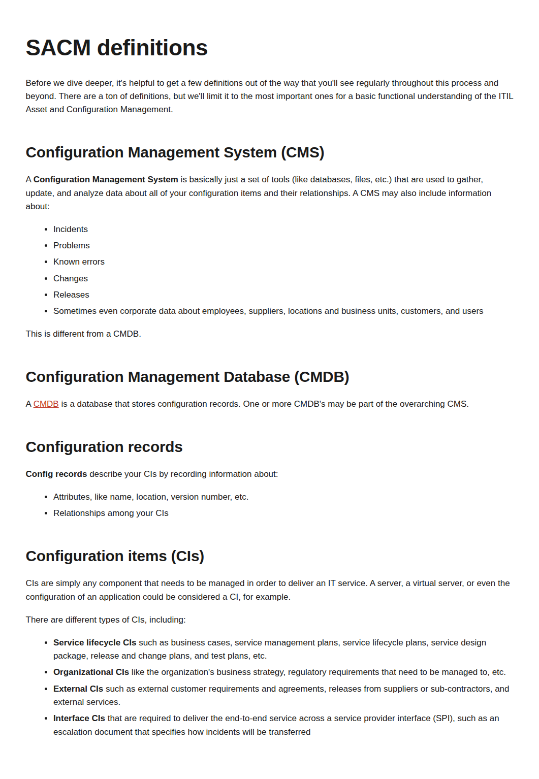SACM definitions
Before we dive deeper, it's helpful to get a few definitions out of the way that you'll see regularly throughout this process and beyond. There are a ton of definitions, but we'll limit it to the most important ones for a basic functional understanding of the ITIL Asset and Configuration Management.
Configuration Management System (CMS)
A Configuration Management System is basically just a set of tools (like databases, files, etc.) that are used to gather, update, and analyze data about all of your configuration items and their relationships. A CMS may also include information about:
Incidents
Problems
Known errors
Changes
Releases
Sometimes even corporate data about employees, suppliers, locations and business units, customers, and users
This is different from a CMDB.
Configuration Management Database (CMDB)
A CMDB is a database that stores configuration records. One or more CMDB's may be part of the overarching CMS.
Configuration records
Config records describe your CIs by recording information about:
Attributes, like name, location, version number, etc.
Relationships among your CIs
Configuration items (CIs)
CIs are simply any component that needs to be managed in order to deliver an IT service. A server, a virtual server, or even the configuration of an application could be considered a CI, for example.
There are different types of CIs, including:
Service lifecycle CIs such as business cases, service management plans, service lifecycle plans, service design package, release and change plans, and test plans, etc.
Organizational CIs like the organization's business strategy, regulatory requirements that need to be managed to, etc.
External CIs such as external customer requirements and agreements, releases from suppliers or sub-contractors, and external services.
Interface CIs that are required to deliver the end-to-end service across a service provider interface (SPI), such as an escalation document that specifies how incidents will be transferred